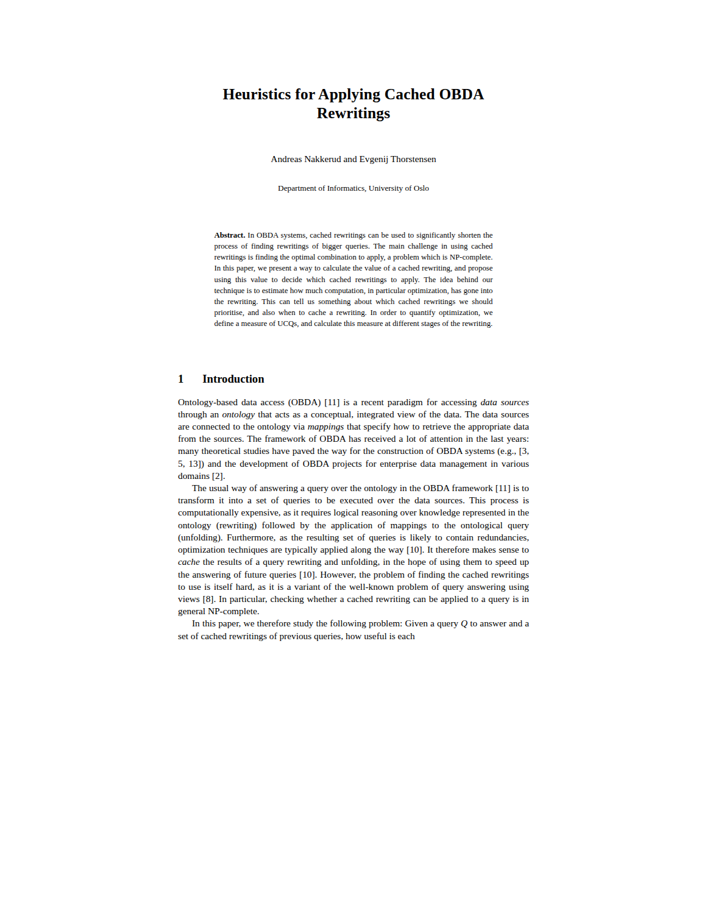Heuristics for Applying Cached OBDA
Rewritings
Andreas Nakkerud and Evgenij Thorstensen
Department of Informatics, University of Oslo
Abstract. In OBDA systems, cached rewritings can be used to significantly shorten the process of finding rewritings of bigger queries. The main challenge in using cached rewritings is finding the optimal combination to apply, a problem which is NP-complete. In this paper, we present a way to calculate the value of a cached rewriting, and propose using this value to decide which cached rewritings to apply. The idea behind our technique is to estimate how much computation, in particular optimization, has gone into the rewriting. This can tell us something about which cached rewritings we should prioritise, and also when to cache a rewriting. In order to quantify optimization, we define a measure of UCQs, and calculate this measure at different stages of the rewriting.
1 Introduction
Ontology-based data access (OBDA) [11] is a recent paradigm for accessing data sources through an ontology that acts as a conceptual, integrated view of the data. The data sources are connected to the ontology via mappings that specify how to retrieve the appropriate data from the sources. The framework of OBDA has received a lot of attention in the last years: many theoretical studies have paved the way for the construction of OBDA systems (e.g., [3, 5, 13]) and the development of OBDA projects for enterprise data management in various domains [2].
The usual way of answering a query over the ontology in the OBDA framework [11] is to transform it into a set of queries to be executed over the data sources. This process is computationally expensive, as it requires logical reasoning over knowledge represented in the ontology (rewriting) followed by the application of mappings to the ontological query (unfolding). Furthermore, as the resulting set of queries is likely to contain redundancies, optimization techniques are typically applied along the way [10]. It therefore makes sense to cache the results of a query rewriting and unfolding, in the hope of using them to speed up the answering of future queries [10]. However, the problem of finding the cached rewritings to use is itself hard, as it is a variant of the well-known problem of query answering using views [8]. In particular, checking whether a cached rewriting can be applied to a query is in general NP-complete.
In this paper, we therefore study the following problem: Given a query Q to answer and a set of cached rewritings of previous queries, how useful is each